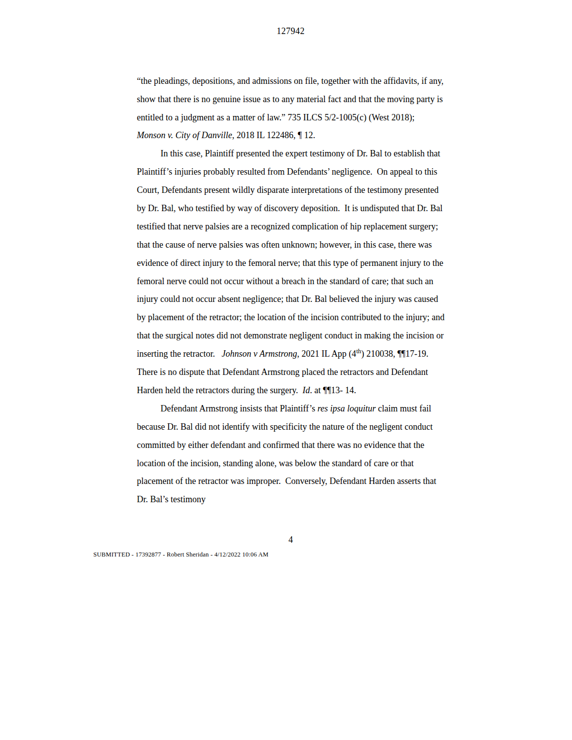127942
“the pleadings, depositions, and admissions on file, together with the affidavits, if any, show that there is no genuine issue as to any material fact and that the moving party is entitled to a judgment as a matter of law.” 735 ILCS 5/2-1005(c) (West 2018); Monson v. City of Danville, 2018 IL 122486, ¶ 12.
In this case, Plaintiff presented the expert testimony of Dr. Bal to establish that Plaintiff’s injuries probably resulted from Defendants’ negligence. On appeal to this Court, Defendants present wildly disparate interpretations of the testimony presented by Dr. Bal, who testified by way of discovery deposition. It is undisputed that Dr. Bal testified that nerve palsies are a recognized complication of hip replacement surgery; that the cause of nerve palsies was often unknown; however, in this case, there was evidence of direct injury to the femoral nerve; that this type of permanent injury to the femoral nerve could not occur without a breach in the standard of care; that such an injury could not occur absent negligence; that Dr. Bal believed the injury was caused by placement of the retractor; the location of the incision contributed to the injury; and that the surgical notes did not demonstrate negligent conduct in making the incision or inserting the retractor. Johnson v Armstrong, 2021 IL App (4th) 210038, ¶¶17-19. There is no dispute that Defendant Armstrong placed the retractors and Defendant Harden held the retractors during the surgery. Id. at ¶¶13- 14.
Defendant Armstrong insists that Plaintiff’s res ipsa loquitur claim must fail because Dr. Bal did not identify with specificity the nature of the negligent conduct committed by either defendant and confirmed that there was no evidence that the location of the incision, standing alone, was below the standard of care or that placement of the retractor was improper. Conversely, Defendant Harden asserts that Dr. Bal’s testimony
4
SUBMITTED - 17392877 - Robert Sheridan - 4/12/2022 10:06 AM